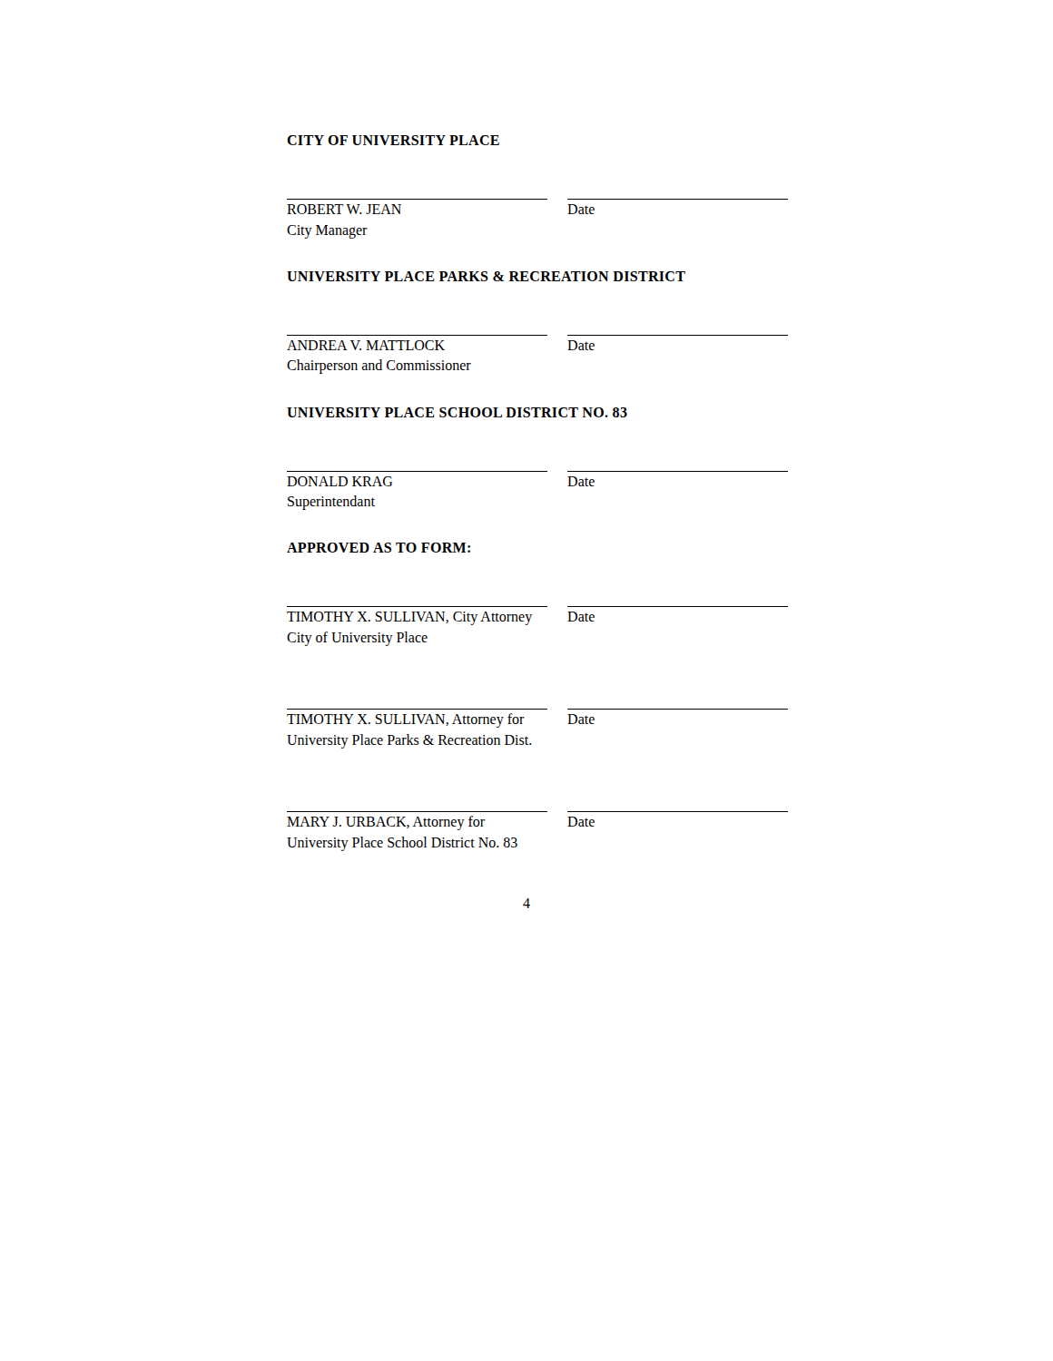CITY OF UNIVERSITY PLACE
| ROBERT W. JEAN City Manager | | Date |
UNIVERSITY PLACE PARKS & RECREATION DISTRICT
| ANDREA V. MATTLOCK Chairperson and Commissioner | | Date |
UNIVERSITY PLACE SCHOOL DISTRICT NO. 83
| DONALD KRAG Superintendant | | Date |
APPROVED AS TO FORM:
| TIMOTHY X. SULLIVAN, City Attorney City of University Place | | Date |
| TIMOTHY X. SULLIVAN, Attorney for University Place Parks & Recreation Dist. | | Date |
| MARY J. URBACK, Attorney for University Place School District No. 83 | | Date |
4